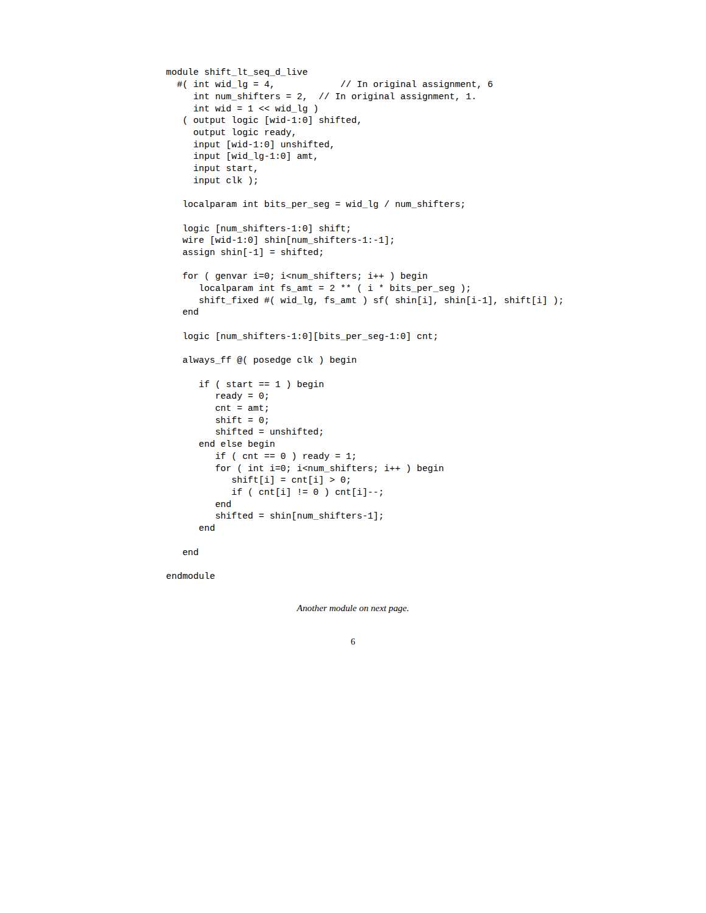module shift_lt_seq_d_live
  #( int wid_lg = 4,            // In original assignment, 6
     int num_shifters = 2,  // In original assignment, 1.
     int wid = 1 << wid_lg )
   ( output logic [wid-1:0] shifted,
     output logic ready,
     input [wid-1:0] unshifted,
     input [wid_lg-1:0] amt,
     input start,
     input clk );

   localparam int bits_per_seg = wid_lg / num_shifters;

   logic [num_shifters-1:0] shift;
   wire [wid-1:0] shin[num_shifters-1:-1];
   assign shin[-1] = shifted;

   for ( genvar i=0; i<num_shifters; i++ ) begin
      localparam int fs_amt = 2 ** ( i * bits_per_seg );
      shift_fixed #( wid_lg, fs_amt ) sf( shin[i], shin[i-1], shift[i] );
   end

   logic [num_shifters-1:0][bits_per_seg-1:0] cnt;

   always_ff @( posedge clk ) begin

      if ( start == 1 ) begin
         ready = 0;
         cnt = amt;
         shift = 0;
         shifted = unshifted;
      end else begin
         if ( cnt == 0 ) ready = 1;
         for ( int i=0; i<num_shifters; i++ ) begin
            shift[i] = cnt[i] > 0;
            if ( cnt[i] != 0 ) cnt[i]--;
         end
         shifted = shin[num_shifters-1];
      end

   end

endmodule
Another module on next page.
6